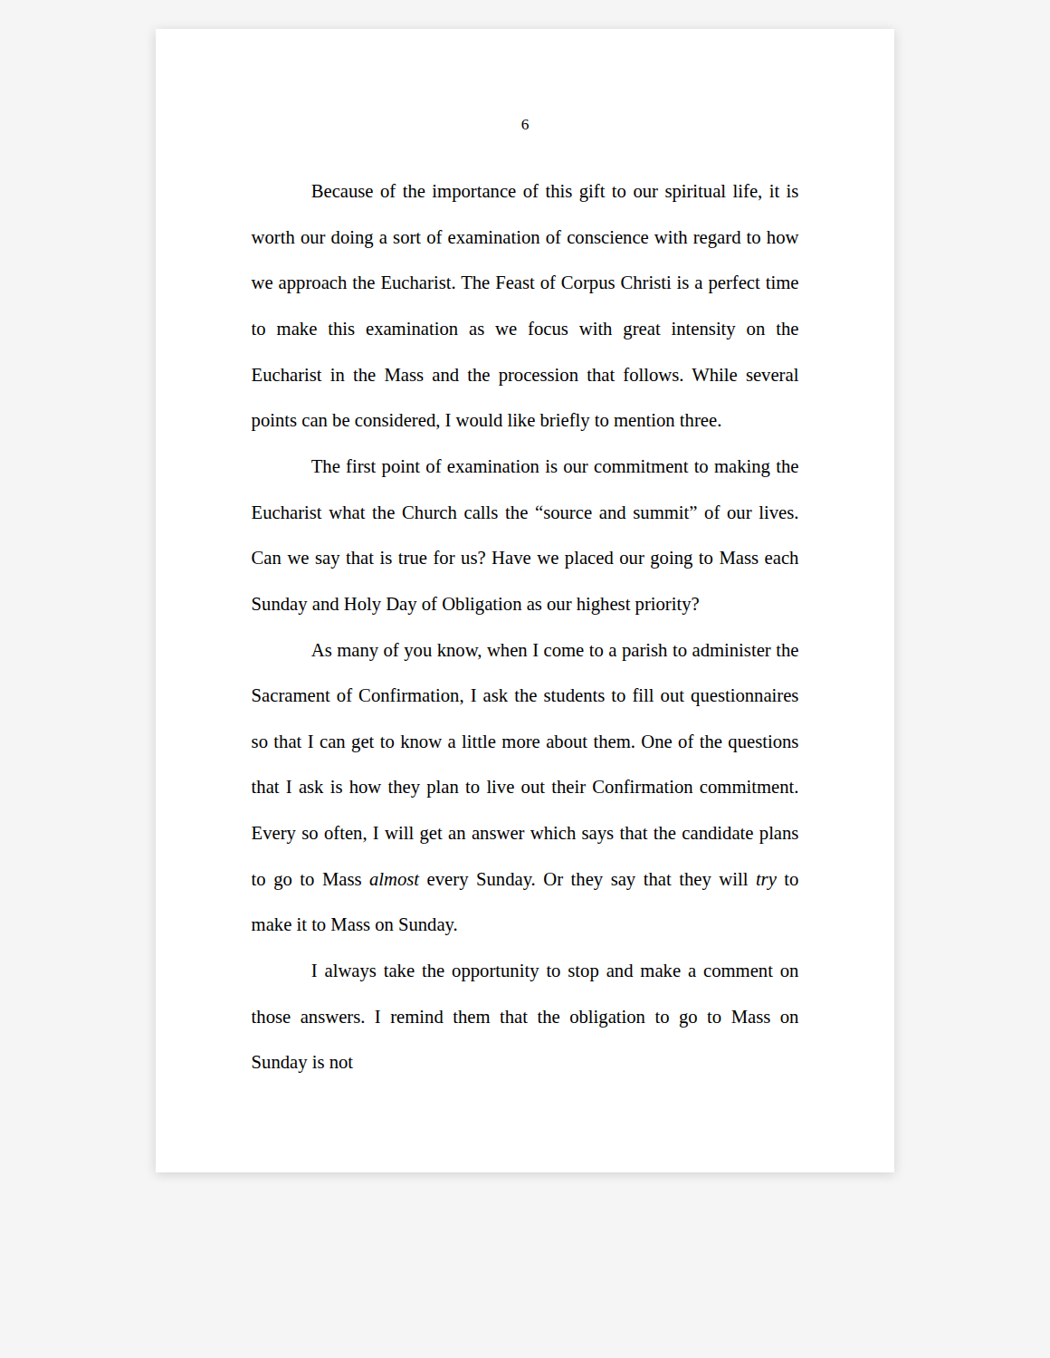6
Because of the importance of this gift to our spiritual life, it is worth our doing a sort of examination of conscience with regard to how we approach the Eucharist. The Feast of Corpus Christi is a perfect time to make this examination as we focus with great intensity on the Eucharist in the Mass and the procession that follows. While several points can be considered, I would like briefly to mention three.
The first point of examination is our commitment to making the Eucharist what the Church calls the “source and summit” of our lives. Can we say that is true for us? Have we placed our going to Mass each Sunday and Holy Day of Obligation as our highest priority?
As many of you know, when I come to a parish to administer the Sacrament of Confirmation, I ask the students to fill out questionnaires so that I can get to know a little more about them. One of the questions that I ask is how they plan to live out their Confirmation commitment. Every so often, I will get an answer which says that the candidate plans to go to Mass almost every Sunday. Or they say that they will try to make it to Mass on Sunday.
I always take the opportunity to stop and make a comment on those answers. I remind them that the obligation to go to Mass on Sunday is not